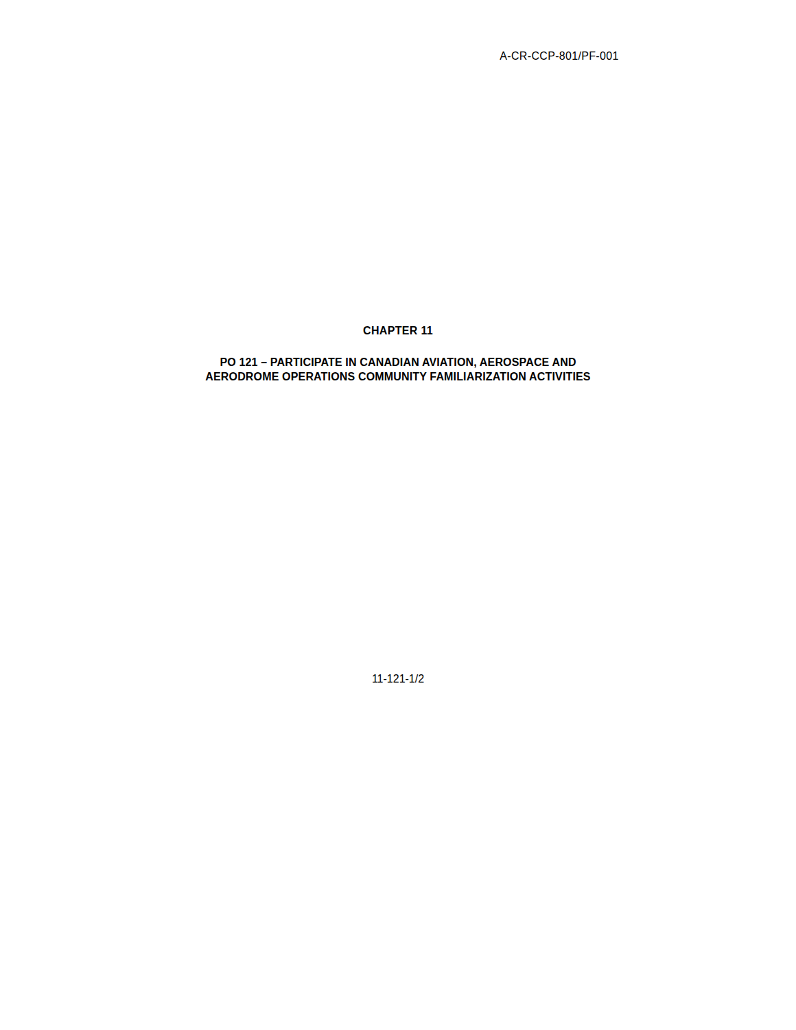A-CR-CCP-801/PF-001
CHAPTER 11
PO 121 – PARTICIPATE IN CANADIAN AVIATION, AEROSPACE AND AERODROME OPERATIONS COMMUNITY FAMILIARIZATION ACTIVITIES
11-121-1/2